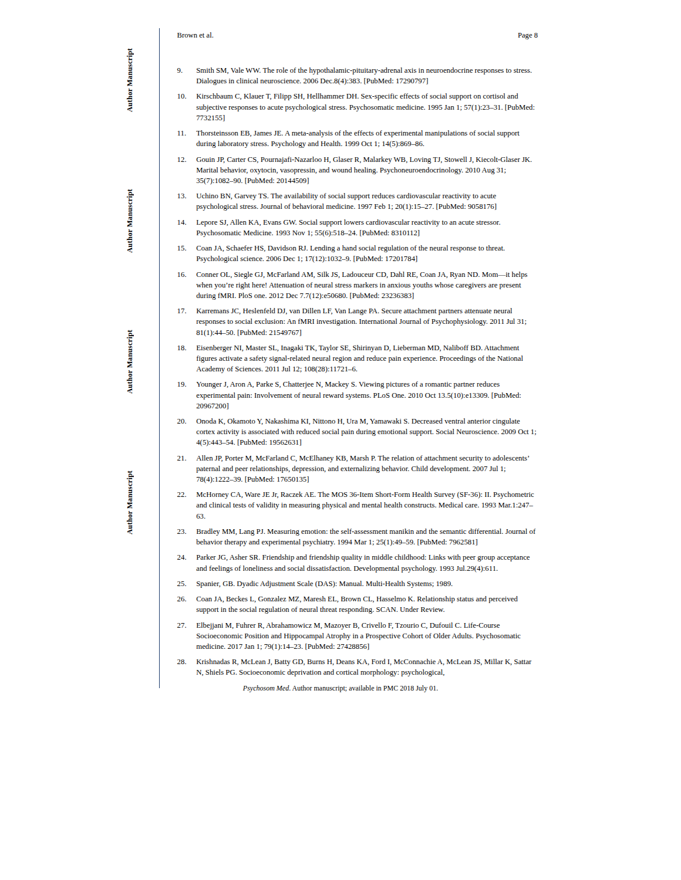Author Manuscript Author Manuscript Author Manuscript Author Manuscript
Brown et al.
Page 8
9. Smith SM, Vale WW. The role of the hypothalamic-pituitary-adrenal axis in neuroendocrine responses to stress. Dialogues in clinical neuroscience. 2006 Dec.8(4):383. [PubMed: 17290797]
10. Kirschbaum C, Klauer T, Filipp SH, Hellhammer DH. Sex-specific effects of social support on cortisol and subjective responses to acute psychological stress. Psychosomatic medicine. 1995 Jan 1; 57(1):23–31. [PubMed: 7732155]
11. Thorsteinsson EB, James JE. A meta-analysis of the effects of experimental manipulations of social support during laboratory stress. Psychology and Health. 1999 Oct 1; 14(5):869–86.
12. Gouin JP, Carter CS, Pournajafi-Nazarloo H, Glaser R, Malarkey WB, Loving TJ, Stowell J, Kiecolt-Glaser JK. Marital behavior, oxytocin, vasopressin, and wound healing. Psychoneuroendocrinology. 2010 Aug 31; 35(7):1082–90. [PubMed: 20144509]
13. Uchino BN, Garvey TS. The availability of social support reduces cardiovascular reactivity to acute psychological stress. Journal of behavioral medicine. 1997 Feb 1; 20(1):15–27. [PubMed: 9058176]
14. Lepore SJ, Allen KA, Evans GW. Social support lowers cardiovascular reactivity to an acute stressor. Psychosomatic Medicine. 1993 Nov 1; 55(6):518–24. [PubMed: 8310112]
15. Coan JA, Schaefer HS, Davidson RJ. Lending a hand social regulation of the neural response to threat. Psychological science. 2006 Dec 1; 17(12):1032–9. [PubMed: 17201784]
16. Conner OL, Siegle GJ, McFarland AM, Silk JS, Ladouceur CD, Dahl RE, Coan JA, Ryan ND. Mom—it helps when you’re right here! Attenuation of neural stress markers in anxious youths whose caregivers are present during fMRI. PloS one. 2012 Dec 7.7(12):e50680. [PubMed: 23236383]
17. Karremans JC, Heslenfeld DJ, van Dillen LF, Van Lange PA. Secure attachment partners attenuate neural responses to social exclusion: An fMRI investigation. International Journal of Psychophysiology. 2011 Jul 31; 81(1):44–50. [PubMed: 21549767]
18. Eisenberger NI, Master SL, Inagaki TK, Taylor SE, Shirinyan D, Lieberman MD, Naliboff BD. Attachment figures activate a safety signal-related neural region and reduce pain experience. Proceedings of the National Academy of Sciences. 2011 Jul 12; 108(28):11721–6.
19. Younger J, Aron A, Parke S, Chatterjee N, Mackey S. Viewing pictures of a romantic partner reduces experimental pain: Involvement of neural reward systems. PLoS One. 2010 Oct 13.5(10):e13309. [PubMed: 20967200]
20. Onoda K, Okamoto Y, Nakashima KI, Nittono H, Ura M, Yamawaki S. Decreased ventral anterior cingulate cortex activity is associated with reduced social pain during emotional support. Social Neuroscience. 2009 Oct 1; 4(5):443–54. [PubMed: 19562631]
21. Allen JP, Porter M, McFarland C, McElhaney KB, Marsh P. The relation of attachment security to adolescents’ paternal and peer relationships, depression, and externalizing behavior. Child development. 2007 Jul 1; 78(4):1222–39. [PubMed: 17650135]
22. McHorney CA, Ware JE Jr, Raczek AE. The MOS 36-Item Short-Form Health Survey (SF-36): II. Psychometric and clinical tests of validity in measuring physical and mental health constructs. Medical care. 1993 Mar.1:247–63.
23. Bradley MM, Lang PJ. Measuring emotion: the self-assessment manikin and the semantic differential. Journal of behavior therapy and experimental psychiatry. 1994 Mar 1; 25(1):49–59. [PubMed: 7962581]
24. Parker JG, Asher SR. Friendship and friendship quality in middle childhood: Links with peer group acceptance and feelings of loneliness and social dissatisfaction. Developmental psychology. 1993 Jul.29(4):611.
25. Spanier, GB. Dyadic Adjustment Scale (DAS): Manual. Multi-Health Systems; 1989.
26. Coan JA, Beckes L, Gonzalez MZ, Maresh EL, Brown CL, Hasselmo K. Relationship status and perceived support in the social regulation of neural threat responding. SCAN. Under Review.
27. Elbejjani M, Fuhrer R, Abrahamowicz M, Mazoyer B, Crivello F, Tzourio C, Dufouil C. Life-Course Socioeconomic Position and Hippocampal Atrophy in a Prospective Cohort of Older Adults. Psychosomatic medicine. 2017 Jan 1; 79(1):14–23. [PubMed: 27428856]
28. Krishnadas R, McLean J, Batty GD, Burns H, Deans KA, Ford I, McConnachie A, McLean JS, Millar K, Sattar N, Shiels PG. Socioeconomic deprivation and cortical morphology: psychological,
Psychosom Med. Author manuscript; available in PMC 2018 July 01.